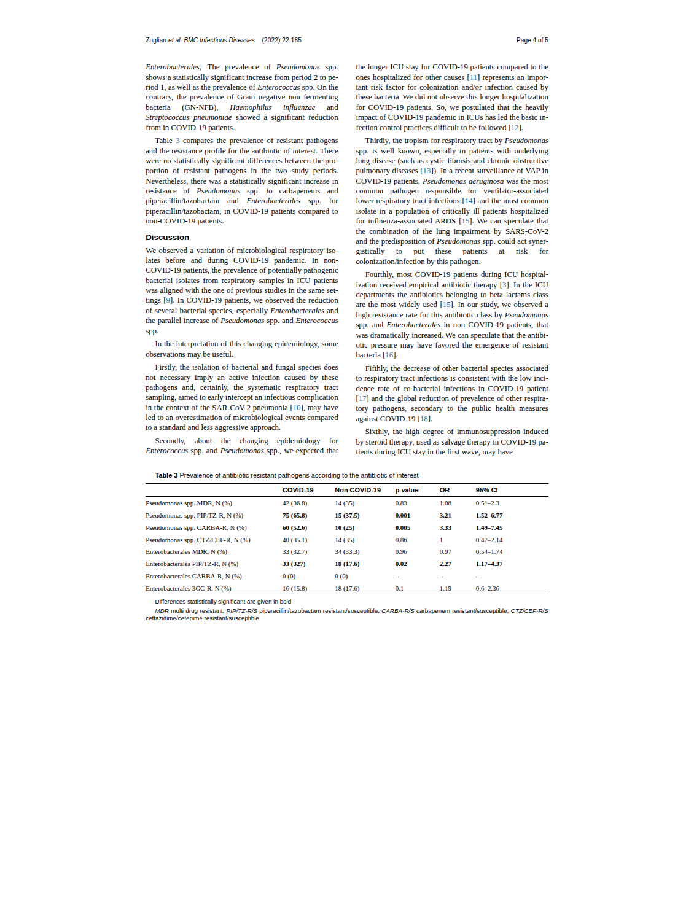Zuglian et al. BMC Infectious Diseases (2022) 22:185
Page 4 of 5
Enterobacterales; The prevalence of Pseudomonas spp. shows a statistically significant increase from period 2 to period 1, as well as the prevalence of Enterococcus spp. On the contrary, the prevalence of Gram negative non fermenting bacteria (GN-NFB), Haemophilus influenzae and Streptococcus pneumoniae showed a significant reduction from in COVID-19 patients.
Table 3 compares the prevalence of resistant pathogens and the resistance profile for the antibiotic of interest. There were no statistically significant differences between the proportion of resistant pathogens in the two study periods. Nevertheless, there was a statistically significant increase in resistance of Pseudomonas spp. to carbapenems and piperacillin/tazobactam and Enterobacterales spp. for piperacillin/tazobactam, in COVID-19 patients compared to non-COVID-19 patients.
Discussion
We observed a variation of microbiological respiratory isolates before and during COVID-19 pandemic. In non-COVID-19 patients, the prevalence of potentially pathogenic bacterial isolates from respiratory samples in ICU patients was aligned with the one of previous studies in the same settings [9]. In COVID-19 patients, we observed the reduction of several bacterial species, especially Enterobacterales and the parallel increase of Pseudomonas spp. and Enterococcus spp.
In the interpretation of this changing epidemiology, some observations may be useful.
Firstly, the isolation of bacterial and fungal species does not necessary imply an active infection caused by these pathogens and, certainly, the systematic respiratory tract sampling, aimed to early intercept an infectious complication in the context of the SAR-CoV-2 pneumonia [10], may have led to an overestimation of microbiological events compared to a standard and less aggressive approach.
Secondly, about the changing epidemiology for Enterococcus spp. and Pseudomonas spp., we expected that the longer ICU stay for COVID-19 patients compared to the ones hospitalized for other causes [11] represents an important risk factor for colonization and/or infection caused by these bacteria. We did not observe this longer hospitalization for COVID-19 patients. So, we postulated that the heavily impact of COVID-19 pandemic in ICUs has led the basic infection control practices difficult to be followed [12].
Thirdly, the tropism for respiratory tract by Pseudomonas spp. is well known, especially in patients with underlying lung disease (such as cystic fibrosis and chronic obstructive pulmonary diseases [13]). In a recent surveillance of VAP in COVID-19 patients, Pseudomonas aeruginosa was the most common pathogen responsible for ventilator-associated lower respiratory tract infections [14] and the most common isolate in a population of critically ill patients hospitalized for influenza-associated ARDS [15]. We can speculate that the combination of the lung impairment by SARS-CoV-2 and the predisposition of Pseudomonas spp. could act synergistically to put these patients at risk for colonization/infection by this pathogen.
Fourthly, most COVID-19 patients during ICU hospitalization received empirical antibiotic therapy [3]. In the ICU departments the antibiotics belonging to beta lactams class are the most widely used [15]. In our study, we observed a high resistance rate for this antibiotic class by Pseudomonas spp. and Enterobacterales in non COVID-19 patients, that was dramatically increased. We can speculate that the antibiotic pressure may have favored the emergence of resistant bacteria [16].
Fifthly, the decrease of other bacterial species associated to respiratory tract infections is consistent with the low incidence rate of co-bacterial infections in COVID-19 patient [17] and the global reduction of prevalence of other respiratory pathogens, secondary to the public health measures against COVID-19 [18].
Sixthly, the high degree of immunosuppression induced by steroid therapy, used as salvage therapy in COVID-19 patients during ICU stay in the first wave, may have
Table 3 Prevalence of antibiotic resistant pathogens according to the antibiotic of interest
| | COVID-19 | Non COVID-19 | p value | OR | 95% CI |
| --- | --- | --- | --- | --- | --- |
| Pseudomonas spp. MDR, N (%) | 42 (36.8) | 14 (35) | 0.83 | 1.08 | 0.51–2.3 |
| Pseudomonas spp. PIP/TZ-R, N (%) | 75 (65.8) | 15 (37.5) | 0.001 | 3.21 | 1.52–6.77 |
| Pseudomonas spp. CARBA-R, N (%) | 60 (52.6) | 10 (25) | 0.005 | 3.33 | 1.49–7.45 |
| Pseudomonas spp. CTZ/CEF-R, N (%) | 40 (35.1) | 14 (35) | 0.86 | 1 | 0.47–2.14 |
| Enterobacterales MDR, N (%) | 33 (32.7) | 34 (33.3) | 0.96 | 0.97 | 0.54–1.74 |
| Enterobacterales PIP/TZ-R, N (%) | 33 (327) | 18 (17.6) | 0.02 | 2.27 | 1.17–4.37 |
| Enterobacterales CARBA-R, N (%) | 0 (0) | 0 (0) | – | – | – |
| Enterobacterales 3GC-R. N (%) | 16 (15.8) | 18 (17.6) | 0.1 | 1.19 | 0.6–2.36 |
Differences statistically significant are given in bold
MDR multi drug resistant, PIP/TZ-R/S piperacillin/tazobactam resistant/susceptible, CARBA-R/S carbapenem resistant/susceptible, CTZ/CEF-R/S ceftazidime/cefepime resistant/susceptible